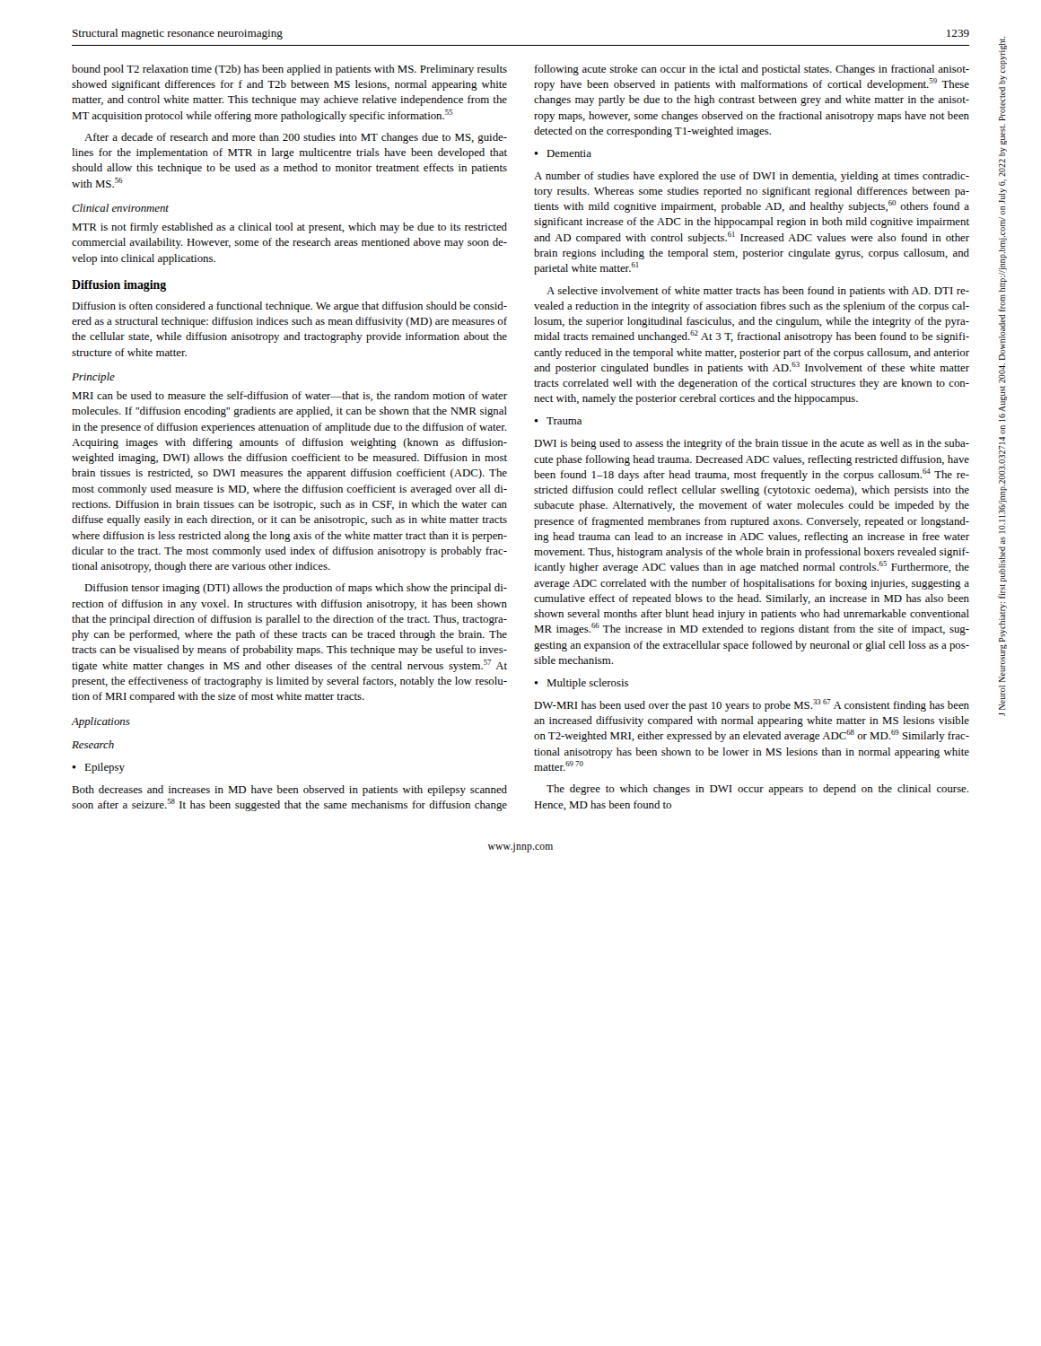J Neurol Neurosurg Psychiatry: first published as 10.1136/jnnp.2003.032714 on 16 August 2004. Downloaded from http://jnnp.bmj.com/ on July 6, 2022 by guest. Protected by copyright.
Structural magnetic resonance neuroimaging 1239
bound pool T2 relaxation time (T2b) has been applied in patients with MS. Preliminary results showed significant differences for f and T2b between MS lesions, normal appearing white matter, and control white matter. This technique may achieve relative independence from the MT acquisition protocol while offering more pathologically specific information.55
After a decade of research and more than 200 studies into MT changes due to MS, guidelines for the implementation of MTR in large multicentre trials have been developed that should allow this technique to be used as a method to monitor treatment effects in patients with MS.56
Clinical environment
MTR is not firmly established as a clinical tool at present, which may be due to its restricted commercial availability. However, some of the research areas mentioned above may soon develop into clinical applications.
Diffusion imaging
Diffusion is often considered a functional technique. We argue that diffusion should be considered as a structural technique: diffusion indices such as mean diffusivity (MD) are measures of the cellular state, while diffusion anisotropy and tractography provide information about the structure of white matter.
Principle
MRI can be used to measure the self-diffusion of water—that is, the random motion of water molecules. If ''diffusion encoding'' gradients are applied, it can be shown that the NMR signal in the presence of diffusion experiences attenuation of amplitude due to the diffusion of water. Acquiring images with differing amounts of diffusion weighting (known as diffusion-weighted imaging, DWI) allows the diffusion coefficient to be measured. Diffusion in most brain tissues is restricted, so DWI measures the apparent diffusion coefficient (ADC). The most commonly used measure is MD, where the diffusion coefficient is averaged over all directions. Diffusion in brain tissues can be isotropic, such as in CSF, in which the water can diffuse equally easily in each direction, or it can be anisotropic, such as in white matter tracts where diffusion is less restricted along the long axis of the white matter tract than it is perpendicular to the tract. The most commonly used index of diffusion anisotropy is probably fractional anisotropy, though there are various other indices.
Diffusion tensor imaging (DTI) allows the production of maps which show the principal direction of diffusion in any voxel. In structures with diffusion anisotropy, it has been shown that the principal direction of diffusion is parallel to the direction of the tract. Thus, tractography can be performed, where the path of these tracts can be traced through the brain. The tracts can be visualised by means of probability maps. This technique may be useful to investigate white matter changes in MS and other diseases of the central nervous system.57 At present, the effectiveness of tractography is limited by several factors, notably the low resolution of MRI compared with the size of most white matter tracts.
Applications
Research
Epilepsy
Both decreases and increases in MD have been observed in patients with epilepsy scanned soon after a seizure.58 It has been suggested that the same mechanisms for diffusion change following acute stroke can occur in the ictal and postictal states. Changes in fractional anisotropy have been observed in patients with malformations of cortical development.59 These changes may partly be due to the high contrast between grey and white matter in the anisotropy maps, however, some changes observed on the fractional anisotropy maps have not been detected on the corresponding T1-weighted images.
Dementia
A number of studies have explored the use of DWI in dementia, yielding at times contradictory results. Whereas some studies reported no significant regional differences between patients with mild cognitive impairment, probable AD, and healthy subjects,60 others found a significant increase of the ADC in the hippocampal region in both mild cognitive impairment and AD compared with control subjects.61 Increased ADC values were also found in other brain regions including the temporal stem, posterior cingulate gyrus, corpus callosum, and parietal white matter.61
A selective involvement of white matter tracts has been found in patients with AD. DTI revealed a reduction in the integrity of association fibres such as the splenium of the corpus callosum, the superior longitudinal fasciculus, and the cingulum, while the integrity of the pyramidal tracts remained unchanged.62 At 3 T, fractional anisotropy has been found to be significantly reduced in the temporal white matter, posterior part of the corpus callosum, and anterior and posterior cingulated bundles in patients with AD.63 Involvement of these white matter tracts correlated well with the degeneration of the cortical structures they are known to connect with, namely the posterior cerebral cortices and the hippocampus.
Trauma
DWI is being used to assess the integrity of the brain tissue in the acute as well as in the subacute phase following head trauma. Decreased ADC values, reflecting restricted diffusion, have been found 1–18 days after head trauma, most frequently in the corpus callosum.64 The restricted diffusion could reflect cellular swelling (cytotoxic oedema), which persists into the subacute phase. Alternatively, the movement of water molecules could be impeded by the presence of fragmented membranes from ruptured axons. Conversely, repeated or longstanding head trauma can lead to an increase in ADC values, reflecting an increase in free water movement. Thus, histogram analysis of the whole brain in professional boxers revealed significantly higher average ADC values than in age matched normal controls.65 Furthermore, the average ADC correlated with the number of hospitalisations for boxing injuries, suggesting a cumulative effect of repeated blows to the head. Similarly, an increase in MD has also been shown several months after blunt head injury in patients who had unremarkable conventional MR images.66 The increase in MD extended to regions distant from the site of impact, suggesting an expansion of the extracellular space followed by neuronal or glial cell loss as a possible mechanism.
Multiple sclerosis
DW-MRI has been used over the past 10 years to probe MS.33 67 A consistent finding has been an increased diffusivity compared with normal appearing white matter in MS lesions visible on T2-weighted MRI, either expressed by an elevated average ADC68 or MD.69 Similarly fractional anisotropy has been shown to be lower in MS lesions than in normal appearing white matter.69 70
The degree to which changes in DWI occur appears to depend on the clinical course. Hence, MD has been found to
www.jnnp.com